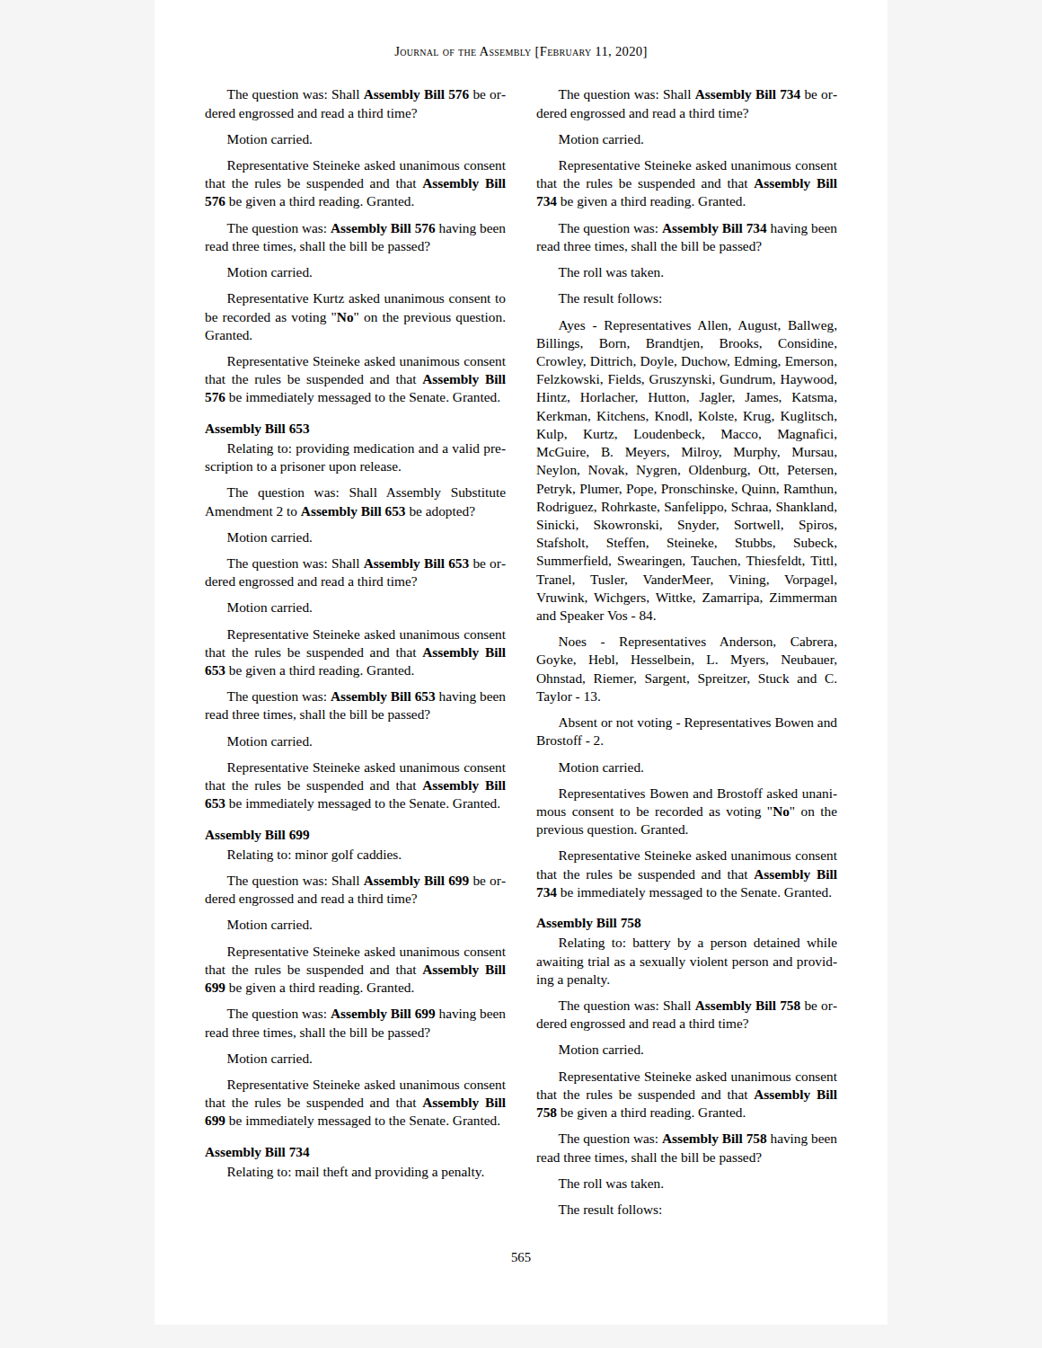Journal of the Assembly [February 11, 2020]
The question was: Shall Assembly Bill 576 be ordered engrossed and read a third time?
Motion carried.
Representative Steineke asked unanimous consent that the rules be suspended and that Assembly Bill 576 be given a third reading. Granted.
The question was: Assembly Bill 576 having been read three times, shall the bill be passed?
Motion carried.
Representative Kurtz asked unanimous consent to be recorded as voting "No" on the previous question. Granted.
Representative Steineke asked unanimous consent that the rules be suspended and that Assembly Bill 576 be immediately messaged to the Senate. Granted.
Assembly Bill 653
Relating to: providing medication and a valid prescription to a prisoner upon release.
The question was: Shall Assembly Substitute Amendment 2 to Assembly Bill 653 be adopted?
Motion carried.
The question was: Shall Assembly Bill 653 be ordered engrossed and read a third time?
Motion carried.
Representative Steineke asked unanimous consent that the rules be suspended and that Assembly Bill 653 be given a third reading. Granted.
The question was: Assembly Bill 653 having been read three times, shall the bill be passed?
Motion carried.
Representative Steineke asked unanimous consent that the rules be suspended and that Assembly Bill 653 be immediately messaged to the Senate. Granted.
Assembly Bill 699
Relating to: minor golf caddies.
The question was: Shall Assembly Bill 699 be ordered engrossed and read a third time?
Motion carried.
Representative Steineke asked unanimous consent that the rules be suspended and that Assembly Bill 699 be given a third reading. Granted.
The question was: Assembly Bill 699 having been read three times, shall the bill be passed?
Motion carried.
Representative Steineke asked unanimous consent that the rules be suspended and that Assembly Bill 699 be immediately messaged to the Senate. Granted.
Assembly Bill 734
Relating to: mail theft and providing a penalty.
The question was: Shall Assembly Bill 734 be ordered engrossed and read a third time?
Motion carried.
Representative Steineke asked unanimous consent that the rules be suspended and that Assembly Bill 734 be given a third reading. Granted.
The question was: Assembly Bill 734 having been read three times, shall the bill be passed?
The roll was taken.
The result follows:
Ayes - Representatives Allen, August, Ballweg, Billings, Born, Brandtjen, Brooks, Considine, Crowley, Dittrich, Doyle, Duchow, Edming, Emerson, Felzkowski, Fields, Gruszynski, Gundrum, Haywood, Hintz, Horlacher, Hutton, Jagler, James, Katsma, Kerkman, Kitchens, Knodl, Kolste, Krug, Kuglitsch, Kulp, Kurtz, Loudenbeck, Macco, Magnafici, McGuire, B. Meyers, Milroy, Murphy, Mursau, Neylon, Novak, Nygren, Oldenburg, Ott, Petersen, Petryk, Plumer, Pope, Pronschinske, Quinn, Ramthun, Rodriguez, Rohrkaste, Sanfelippo, Schraa, Shankland, Sinicki, Skowronski, Snyder, Sortwell, Spiros, Stafsholt, Steffen, Steineke, Stubbs, Subeck, Summerfield, Swearingen, Tauchen, Thiesfeldt, Tittl, Tranel, Tusler, VanderMeer, Vining, Vorpagel, Vruwink, Wichgers, Wittke, Zamarripa, Zimmerman and Speaker Vos - 84.
Noes - Representatives Anderson, Cabrera, Goyke, Hebl, Hesselbein, L. Myers, Neubauer, Ohnstad, Riemer, Sargent, Spreitzer, Stuck and C. Taylor - 13.
Absent or not voting - Representatives Bowen and Brostoff - 2.
Motion carried.
Representatives Bowen and Brostoff asked unanimous consent to be recorded as voting "No" on the previous question. Granted.
Representative Steineke asked unanimous consent that the rules be suspended and that Assembly Bill 734 be immediately messaged to the Senate. Granted.
Assembly Bill 758
Relating to: battery by a person detained while awaiting trial as a sexually violent person and providing a penalty.
The question was: Shall Assembly Bill 758 be ordered engrossed and read a third time?
Motion carried.
Representative Steineke asked unanimous consent that the rules be suspended and that Assembly Bill 758 be given a third reading. Granted.
The question was: Assembly Bill 758 having been read three times, shall the bill be passed?
The roll was taken.
The result follows:
565